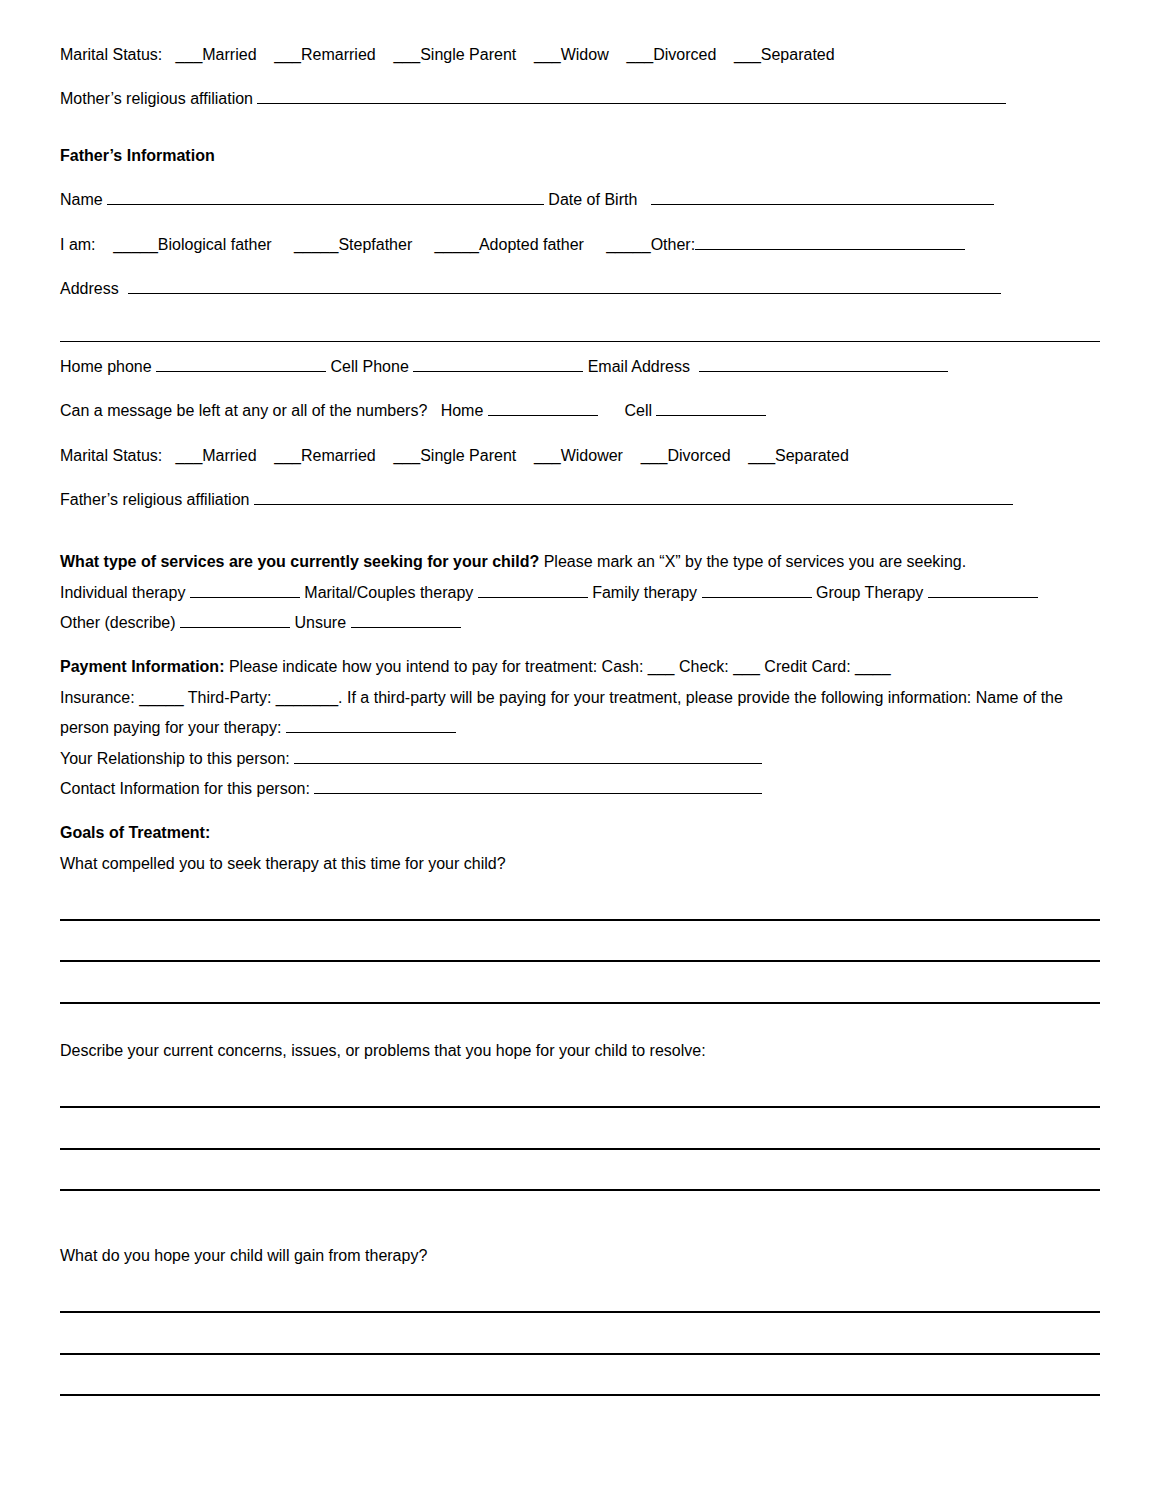Marital Status: ___Married ___Remarried ___Single Parent ___Widow ___Divorced ___Separated
Mother’s religious affiliation
Father’s Information
Name Date of Birth
I am: _____Biological father _____Stepfather _____Adopted father _____Other:
Address
Home phone Cell Phone Email Address
Can a message be left at any or all of the numbers? Home Cell
Marital Status: ___Married ___Remarried ___Single Parent ___Widower ___Divorced ___Separated
Father’s religious affiliation
What type of services are you currently seeking for your child? Please mark an “X” by the type of services you are seeking.
Individual therapy Marital/Couples therapy Family therapy Group Therapy
Other (describe) Unsure
Payment Information: Please indicate how you intend to pay for treatment: Cash: ___ Check: ___ Credit Card: ____
Insurance: _____ Third-Party: _______. If a third-party will be paying for your treatment, please provide the following information: Name of the person paying for your therapy:
Your Relationship to this person:
Contact Information for this person:
Goals of Treatment:
What compelled you to seek therapy at this time for your child?
Describe your current concerns, issues, or problems that you hope for your child to resolve:
What do you hope your child will gain from therapy?